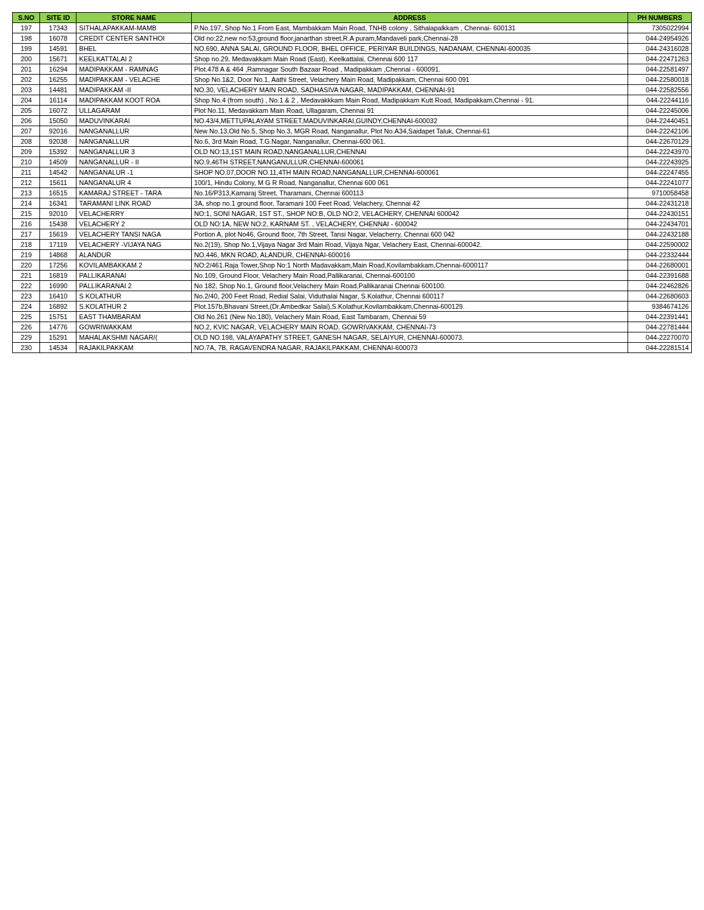| S.NO | SITE ID | STORE NAME | ADDRESS | PH NUMBERS |
| --- | --- | --- | --- | --- |
| 197 | 17343 | SITHALAPAKKAM-MAMB | P.No.197, Shop No.1 From East, Mambakkam Main Road, TNHB colony , Sithalapalkkam , Chennai- 600131 | 7305022994 |
| 198 | 16078 | CREDIT CENTER SANTHOI | Old no:22,new no:53,ground floor,janarthan street,R.A puram,Mandaveli park,Chennai-28 | 044-24954926 |
| 199 | 14591 | BHEL | NO.690, ANNA SALAI, GROUND FLOOR, BHEL OFFICE, PERIYAR BUILDINGS, NADANAM, CHENNAI-600035 | 044-24316028 |
| 200 | 15671 | KEELKATTALAI 2 | Shop no.29, Medavakkam Main Road (East), Keelkattalai, Chennai 600 117 | 044-22471263 |
| 201 | 16294 | MADIPAKKAM - RAMNAG | Plot.478 A & 464 ,Ramnagar South Bazaar Road , Madipakkam ,Chennai - 600091. | 044-22581497 |
| 202 | 16255 | MADIPAKKAM - VELACHE | Shop No.1&2, Door No.1, Aathi Street, Velachery Main Road, Madipakkam, Chennai 600 091 | 044-22580018 |
| 203 | 14481 | MADIPAKKAM -II | NO.30, VELACHERY MAIN ROAD, SADHASIVA NAGAR, MADIPAKKAM, CHENNAI-91 | 044-22582556 |
| 204 | 16114 | MADIPAKKAM KOOT ROA | Shop No.4 (from south) , No.1 & 2 , Medavakkkam Main Road, Madipakkam Kutt Road, Madipakkam,Chennai - 91. | 044-22244116 |
| 205 | 16072 | ULLAGARAM | Plot No.11, Medavakkam Main Road, Ullagaram, Chennai 91 | 044-22245006 |
| 206 | 15050 | MADUVINKARAI | NO.43/4,METTUPALAYAM STREET,MADUVINKARAI,GUINDY,CHENNAI-600032 | 044-22440451 |
| 207 | 92016 | NANGANALLUR | New No.13,Old No.5, Shop No.3, MGR Road, Nanganallur, Plot No.A34,Saidapet Taluk, Chennai-61 | 044-22242106 |
| 208 | 92038 | NANGANALLUR | No.6, 3rd Main Road, T.G.Nagar, Nanganallur, Chennai-600 061. | 044-22670129 |
| 209 | 15392 | NANGANALLUR 3 | OLD NO:13,1ST MAIN ROAD,NANGANALLUR,CHENNAI | 044-22243970 |
| 210 | 14509 | NANGANALLUR - II | NO.9,46TH STREET,NANGANULLUR,CHENNAI-600061 | 044-22243925 |
| 211 | 14542 | NANGANALUR -1 | SHOP NO.07,DOOR NO.11,4TH MAIN ROAD,NANGANALLUR,CHENNAI-600061 | 044-22247455 |
| 212 | 15611 | NANGANALUR 4 | 100/1, Hindu Colony, M G R Road, Nanganallur, Chennai 600 061 | 044-22241077 |
| 213 | 16515 | KAMARAJ STREET - TARA | No.16/P313,Kamaraj Street, Tharamani, Chennai 600113 | 9710058458 |
| 214 | 16341 | TARAMANI LINK ROAD | 3A, shop no.1 ground floor, Taramani 100 Feet Road, Velachery, Chennai 42 | 044-22431218 |
| 215 | 92010 | VELACHERRY | NO:1, SONI NAGAR, 1ST ST., SHOP NO:B, OLD NO:2, VELACHERY, CHENNAI 600042 | 044-22430151 |
| 216 | 15438 | VELACHERY 2 | OLD NO:1A, NEW NO:2, KARNAM ST. , VELACHERY, CHENNAI - 600042 | 044-22434701 |
| 217 | 15619 | VELACHERY TANSI NAGA | Portion A, plot No46, Ground floor, 7th Street, Tansi Nagar, Velacherry, Chennai 600 042 | 044-22432188 |
| 218 | 17119 | VELACHERY -VIJAYA NAG | No.2(19), Shop No.1,Vijaya Nagar 3rd Main Road, Vijaya Ngar, Velachery East, Chennai-600042. | 044-22590002 |
| 219 | 14868 | ALANDUR | NO.446, MKN ROAD, ALANDUR, CHENNAI-600016 | 044-22332444 |
| 220 | 17256 | KOVILAMBAKKAM 2 | NO:2/461.Raja Tower,Shop No:1 North Madavakkam,Main Road,Kovilambakkam,Chennai-6000117 | 044-22680001 |
| 221 | 16819 | PALLIKARANAI | No.109, Ground Floor, Velachery Main Road,Pallikaranai, Chennai-600100 | 044-22391688 |
| 222 | 16990 | PALLIKARANAI 2 | No 182, Shop No.1, Ground floor,Velachery Main Road,Pallikaranai Chennai 600100. | 044-22462826 |
| 223 | 16410 | S KOLATHUR | No.2/40, 200 Feet Road, Redial Salai, Viduthalai Nagar, S.Kolathur, Chennai 600117 | 044-22680603 |
| 224 | 16892 | S.KOLATHUR 2 | Plot.157b,Bhavani Street,(Dr.Ambedkar Salai),S.Kolathur,Kovilambakkam,Chennai-600129. | 9384674126 |
| 225 | 15751 | EAST THAMBARAM | Old No.261 (New No.180), Velachery Main Road, East Tambaram, Chennai 59 | 044-22391441 |
| 226 | 14776 | GOWRIWAKKAM | NO.2, KVIC NAGAR, VELACHERY MAIN ROAD, GOWRIVAKKAM, CHENNAI-73 | 044-22781444 |
| 229 | 15291 | MAHALAKSHMI NAGAR/( | OLD NO.198, VALAYAPATHY STREET, GANESH NAGAR, SELAIYUR, CHENNAI-600073. | 044-22270070 |
| 230 | 14534 | RAJAKILPAKKAM | NO.7A, 7B, RAGAVENDRA NAGAR, RAJAKILPAKKAM, CHENNAI-600073 | 044-22281514 |